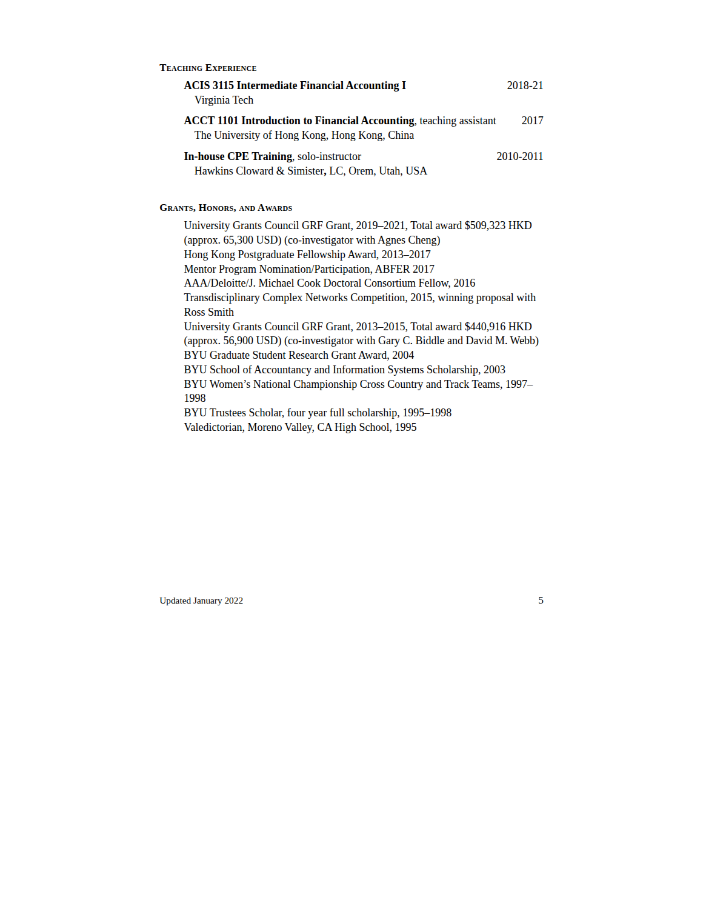Teaching Experience
ACIS 3115 Intermediate Financial Accounting I 2018-21
Virginia Tech
ACCT 1101 Introduction to Financial Accounting, teaching assistant 2017
The University of Hong Kong, Hong Kong, China
In-house CPE Training, solo-instructor 2010-2011
Hawkins Cloward & Simister, LC, Orem, Utah, USA
Grants, Honors, and Awards
University Grants Council GRF Grant, 2019–2021, Total award $509,323 HKD (approx. 65,300 USD) (co-investigator with Agnes Cheng)
Hong Kong Postgraduate Fellowship Award, 2013–2017
Mentor Program Nomination/Participation, ABFER 2017
AAA/Deloitte/J. Michael Cook Doctoral Consortium Fellow, 2016
Transdisciplinary Complex Networks Competition, 2015, winning proposal with Ross Smith
University Grants Council GRF Grant, 2013–2015, Total award $440,916 HKD (approx. 56,900 USD) (co-investigator with Gary C. Biddle and David M. Webb)
BYU Graduate Student Research Grant Award, 2004
BYU School of Accountancy and Information Systems Scholarship, 2003
BYU Women’s National Championship Cross Country and Track Teams, 1997–1998
BYU Trustees Scholar, four year full scholarship, 1995–1998
Valedictorian, Moreno Valley, CA High School, 1995
Updated January 2022 5